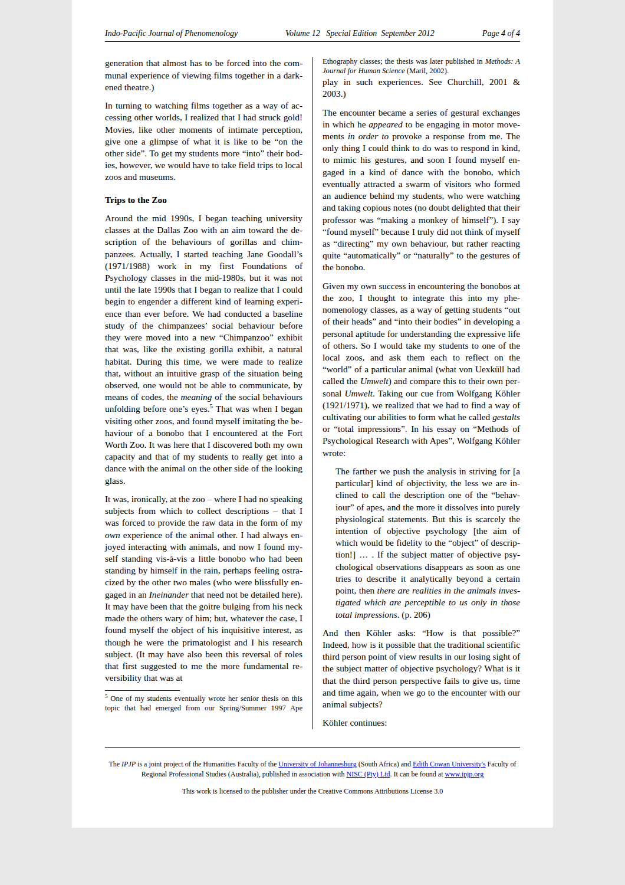Indo-Pacific Journal of Phenomenology Volume 12 Special Edition September 2012 Page 4 of 4
generation that almost has to be forced into the communal experience of viewing films together in a darkened theatre.)
In turning to watching films together as a way of accessing other worlds, I realized that I had struck gold! Movies, like other moments of intimate perception, give one a glimpse of what it is like to be “on the other side”. To get my students more “into” their bodies, however, we would have to take field trips to local zoos and museums.
Trips to the Zoo
Around the mid 1990s, I began teaching university classes at the Dallas Zoo with an aim toward the description of the behaviours of gorillas and chimpanzees. Actually, I started teaching Jane Goodall’s (1971/1988) work in my first Foundations of Psychology classes in the mid-1980s, but it was not until the late 1990s that I began to realize that I could begin to engender a different kind of learning experience than ever before. We had conducted a baseline study of the chimpanzees’ social behaviour before they were moved into a new “Chimpanzoo” exhibit that was, like the existing gorilla exhibit, a natural habitat. During this time, we were made to realize that, without an intuitive grasp of the situation being observed, one would not be able to communicate, by means of codes, the meaning of the social behaviours unfolding before one’s eyes.5 That was when I began visiting other zoos, and found myself imitating the behaviour of a bonobo that I encountered at the Fort Worth Zoo. It was here that I discovered both my own capacity and that of my students to really get into a dance with the animal on the other side of the looking glass.
It was, ironically, at the zoo – where I had no speaking subjects from which to collect descriptions – that I was forced to provide the raw data in the form of my own experience of the animal other. I had always enjoyed interacting with animals, and now I found myself standing vis-à-vis a little bonobo who had been standing by himself in the rain, perhaps feeling ostracized by the other two males (who were blissfully engaged in an Ineinander that need not be detailed here). It may have been that the goitre bulging from his neck made the others wary of him; but, whatever the case, I found myself the object of his inquisitive interest, as though he were the primatologist and I his research subject. (It may have also been this reversal of roles that first suggested to me the more fundamental reversibility that was at
5 One of my students eventually wrote her senior thesis on this topic that had emerged from our Spring/Summer 1997 Ape Ethography classes; the thesis was later published in Methods: A Journal for Human Science (Maril, 2002).
play in such experiences. See Churchill, 2001 & 2003.)
The encounter became a series of gestural exchanges in which he appeared to be engaging in motor movements in order to provoke a response from me. The only thing I could think to do was to respond in kind, to mimic his gestures, and soon I found myself engaged in a kind of dance with the bonobo, which eventually attracted a swarm of visitors who formed an audience behind my students, who were watching and taking copious notes (no doubt delighted that their professor was “making a monkey of himself”). I say “found myself” because I truly did not think of myself as “directing” my own behaviour, but rather reacting quite “automatically” or “naturally” to the gestures of the bonobo.
Given my own success in encountering the bonobos at the zoo, I thought to integrate this into my phenomenology classes, as a way of getting students “out of their heads” and “into their bodies” in developing a personal aptitude for understanding the expressive life of others. So I would take my students to one of the local zoos, and ask them each to reflect on the “world” of a particular animal (what von Uexküll had called the Umwelt) and compare this to their own personal Umwelt. Taking our cue from Wolfgang Köhler (1921/1971), we realized that we had to find a way of cultivating our abilities to form what he called gestalts or “total impressions”. In his essay on “Methods of Psychological Research with Apes”, Wolfgang Köhler wrote:
The farther we push the analysis in striving for [a particular] kind of objectivity, the less we are inclined to call the description one of the “behaviour” of apes, and the more it dissolves into purely physiological statements. But this is scarcely the intention of objective psychology [the aim of which would be fidelity to the “object” of description!] … . If the subject matter of objective psychological observations disappears as soon as one tries to describe it analytically beyond a certain point, then there are realities in the animals investigated which are perceptible to us only in those total impressions. (p. 206)
And then Köhler asks: “How is that possible?” Indeed, how is it possible that the traditional scientific third person point of view results in our losing sight of the subject matter of objective psychology? What is it that the third person perspective fails to give us, time and time again, when we go to the encounter with our animal subjects?
Köhler continues:
The IPJP is a joint project of the Humanities Faculty of the University of Johannesburg (South Africa) and Edith Cowan University's Faculty of Regional Professional Studies (Australia), published in association with NISC (Pty) Ltd. It can be found at www.ipjp.org
This work is licensed to the publisher under the Creative Commons Attributions License 3.0